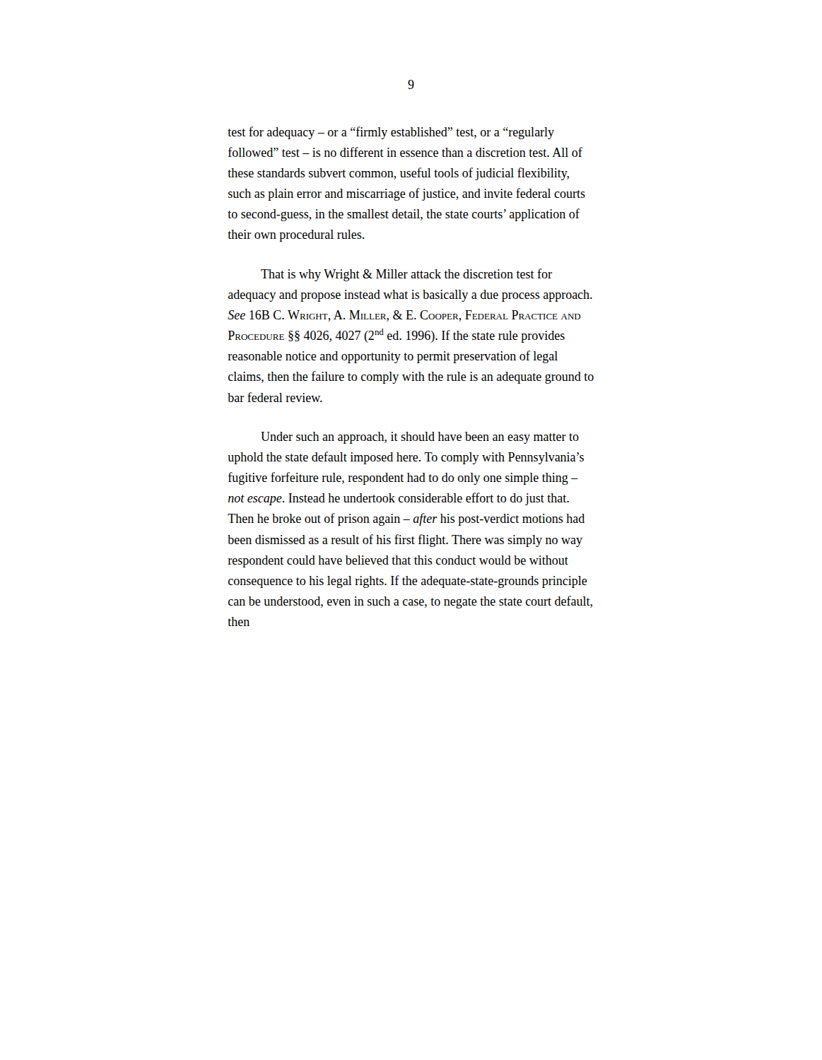9
test for adequacy – or a “firmly established” test, or a “regularly followed” test – is no different in essence than a discretion test. All of these standards subvert common, useful tools of judicial flexibility, such as plain error and miscarriage of justice, and invite federal courts to second-guess, in the smallest detail, the state courts’ application of their own procedural rules.
That is why Wright & Miller attack the discretion test for adequacy and propose instead what is basically a due process approach. See 16B C. Wright, A. Miller, & E. Cooper, Federal Practice and Procedure §§ 4026, 4027 (2nd ed. 1996). If the state rule provides reasonable notice and opportunity to permit preservation of legal claims, then the failure to comply with the rule is an adequate ground to bar federal review.
Under such an approach, it should have been an easy matter to uphold the state default imposed here. To comply with Pennsylvania’s fugitive forfeiture rule, respondent had to do only one simple thing – not escape. Instead he undertook considerable effort to do just that. Then he broke out of prison again – after his post-verdict motions had been dismissed as a result of his first flight. There was simply no way respondent could have believed that this conduct would be without consequence to his legal rights. If the adequate-state-grounds principle can be understood, even in such a case, to negate the state court default, then